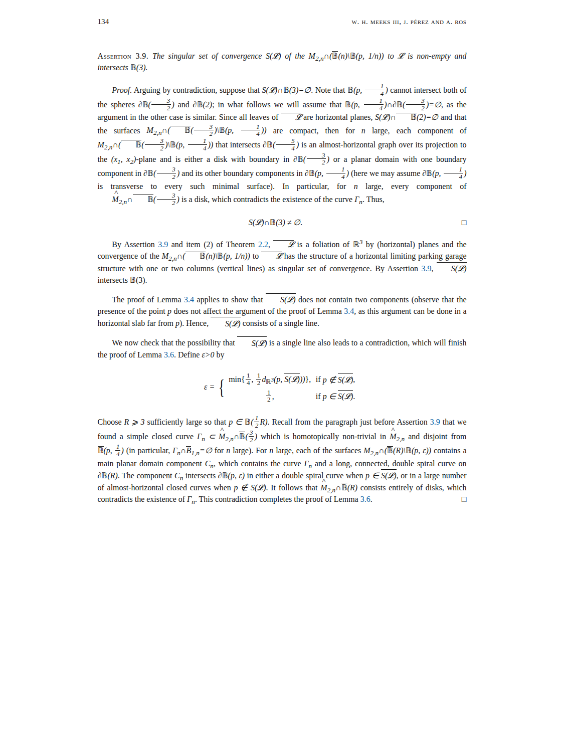134 w. h. meeks iii, j. pérez and a. ros
Assertion 3.9. The singular set of convergence S(𝓛) of the M2,n∩(𝔹(n)\𝔹(p, 1/n)) to 𝓛 is non-empty and intersects 𝔹(3).
Proof. Arguing by contradiction, suppose that S(𝓛)∩𝔹(3)=∅. Note that 𝔹(p, 14) cannot intersect both of the spheres ∂𝔹(32) and ∂𝔹(2); in what follows we will assume that 𝔹(p, 14)∩∂𝔹(32)=∅, as the argument in the other case is similar. Since all leaves of 𝓛 are horizontal planes, S(𝓛)∩𝔹(2)=∅ and that the surfaces M2,n∩(𝔹(32)\𝔹(p, 14)) are compact, then for n large, each component of M2,n∩(𝔹(32)\𝔹(p, 14)) that intersects ∂𝔹(54) is an almost-horizontal graph over its projection to the (x1, x2)-plane and is either a disk with boundary in ∂𝔹(32) or a planar domain with one boundary component in ∂𝔹(32) and its other boundary components in ∂𝔹(p, 14) (here we may assume ∂𝔹(p, 14) is transverse to every such minimal surface). In particular, for n large, every component of M2,n∩𝔹(32) is a disk, which contradicts the existence of the curve Γn. Thus,
S(𝓛)∩𝔹(3) ≠ ∅.
By Assertion 3.9 and item (2) of Theorem 2.2, 𝓛 is a foliation of ℝ3 by (horizontal) planes and the convergence of the M2,n∩(𝔹(n)\𝔹(p, 1/n)) to 𝓛 has the structure of a horizontal limiting parking garage structure with one or two columns (vertical lines) as singular set of convergence. By Assertion 3.9, S(𝓛) intersects 𝔹(3).
The proof of Lemma 3.4 applies to show that S(𝓛) does not contain two components (observe that the presence of the point p does not affect the argument of the proof of Lemma 3.4, as this argument can be done in a horizontal slab far from p). Hence, S(𝓛) consists of a single line.
We now check that the possibility that S(𝓛) is a single line also leads to a contradiction, which will finish the proof of Lemma 3.6. Define ε>0 by
ε = {
| min{ 1 4 , 1 2 d ℝ 3 (p, S(𝓛) )) }, | if p ∉ S(𝓛) , |
| 1 2 , | if p ∈ S(𝓛) . |
Choose R ⩾ 3 sufficiently large so that p ∈ 𝔹(12 R). Recall from the paragraph just before Assertion 3.9 that we found a simple closed curve Γn ⊂ M2,n∩𝔹(32) which is homotopically non-trivial in M2,n and disjoint from 𝔹(p, 14) (in particular, Γn∩B1,n=∅ for n large). For n large, each of the surfaces M2,n∩(𝔹(R)\𝔹(p, ε)) contains a main planar domain component Cn, which contains the curve Γn and a long, connected, double spiral curve on ∂𝔹(R). The component Cn intersects ∂𝔹(p, ε) in either a double spiral curve when p ∈ S(𝓛), or in a large number of almost-horizontal closed curves when p ∉ S(𝓛). It follows that M2,n∩𝔹(R) consists entirely of disks, which contradicts the existence of Γn. This contradiction completes the proof of Lemma 3.6.